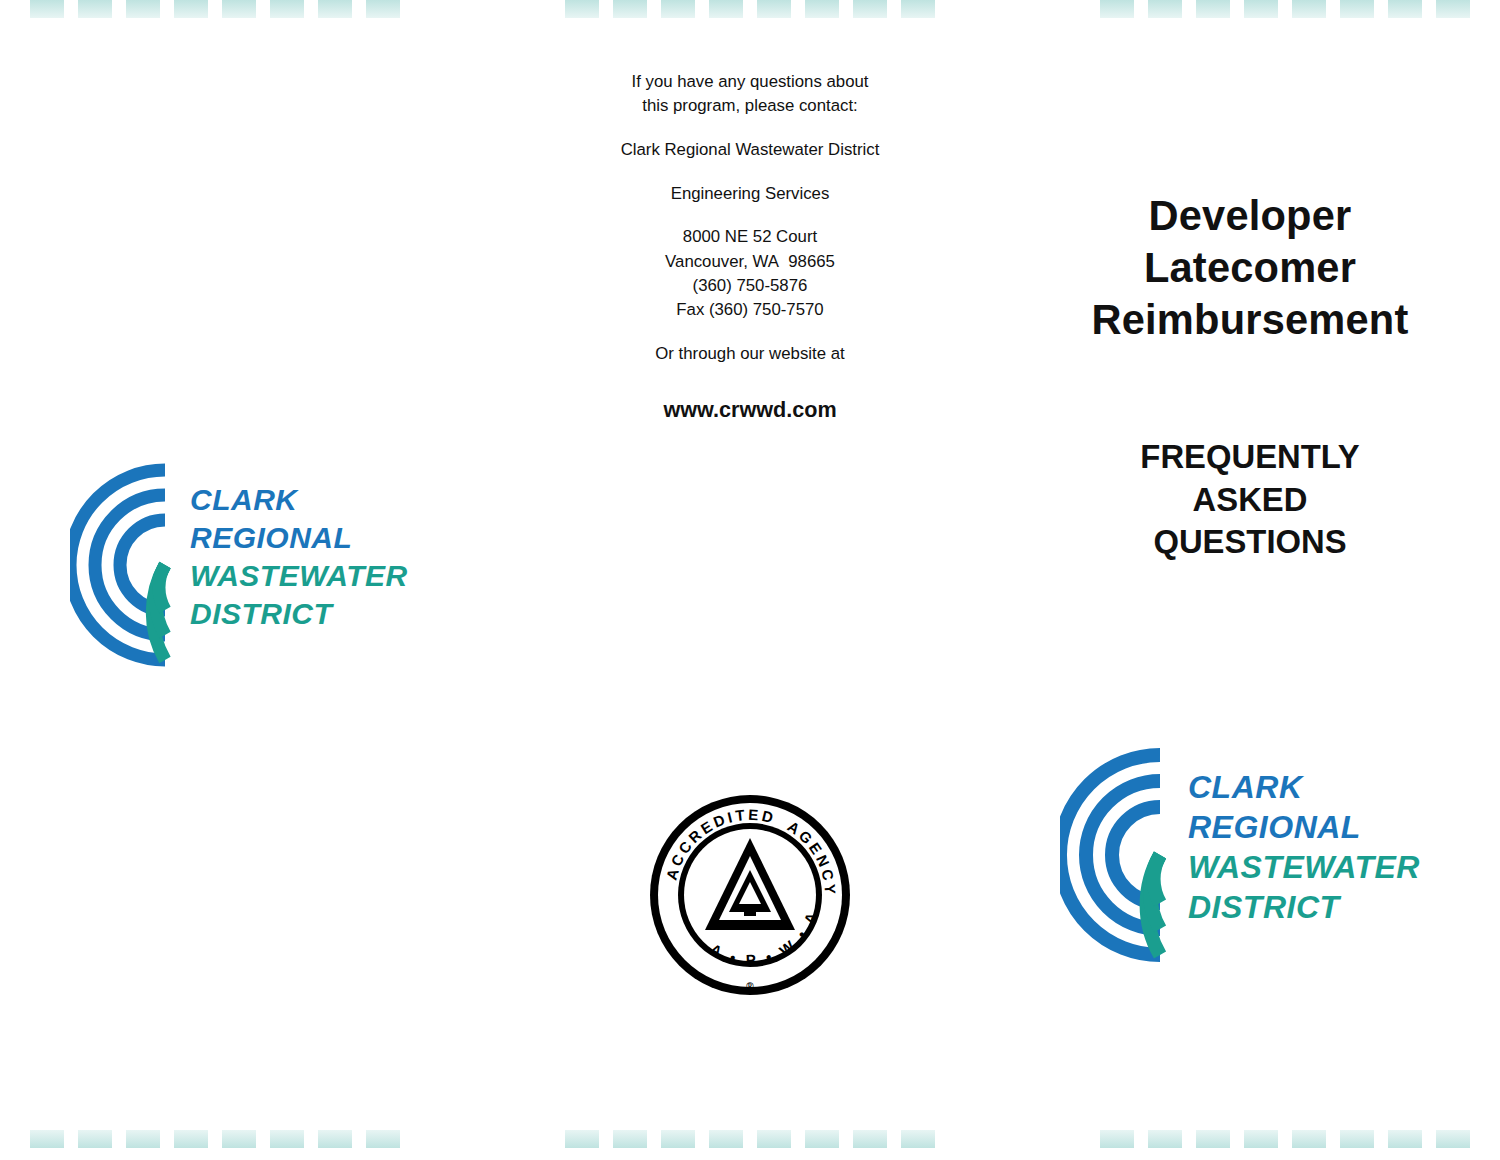CLARK REGIONAL WASTEWATER DISTRICT
If you have any questions about
this program, please contact:
Clark Regional Wastewater District
Engineering Services
8000 NE 52 Court
Vancouver, WA 98665
(360) 750-5876
Fax (360) 750-7570
Or through our website at
www.crwwd.com
ACCREDITED AGENCY A • P • W • A ®
Developer
Latecomer
Reimbursement
FREQUENTLY
ASKED
QUESTIONS
CLARK REGIONAL WASTEWATER DISTRICT